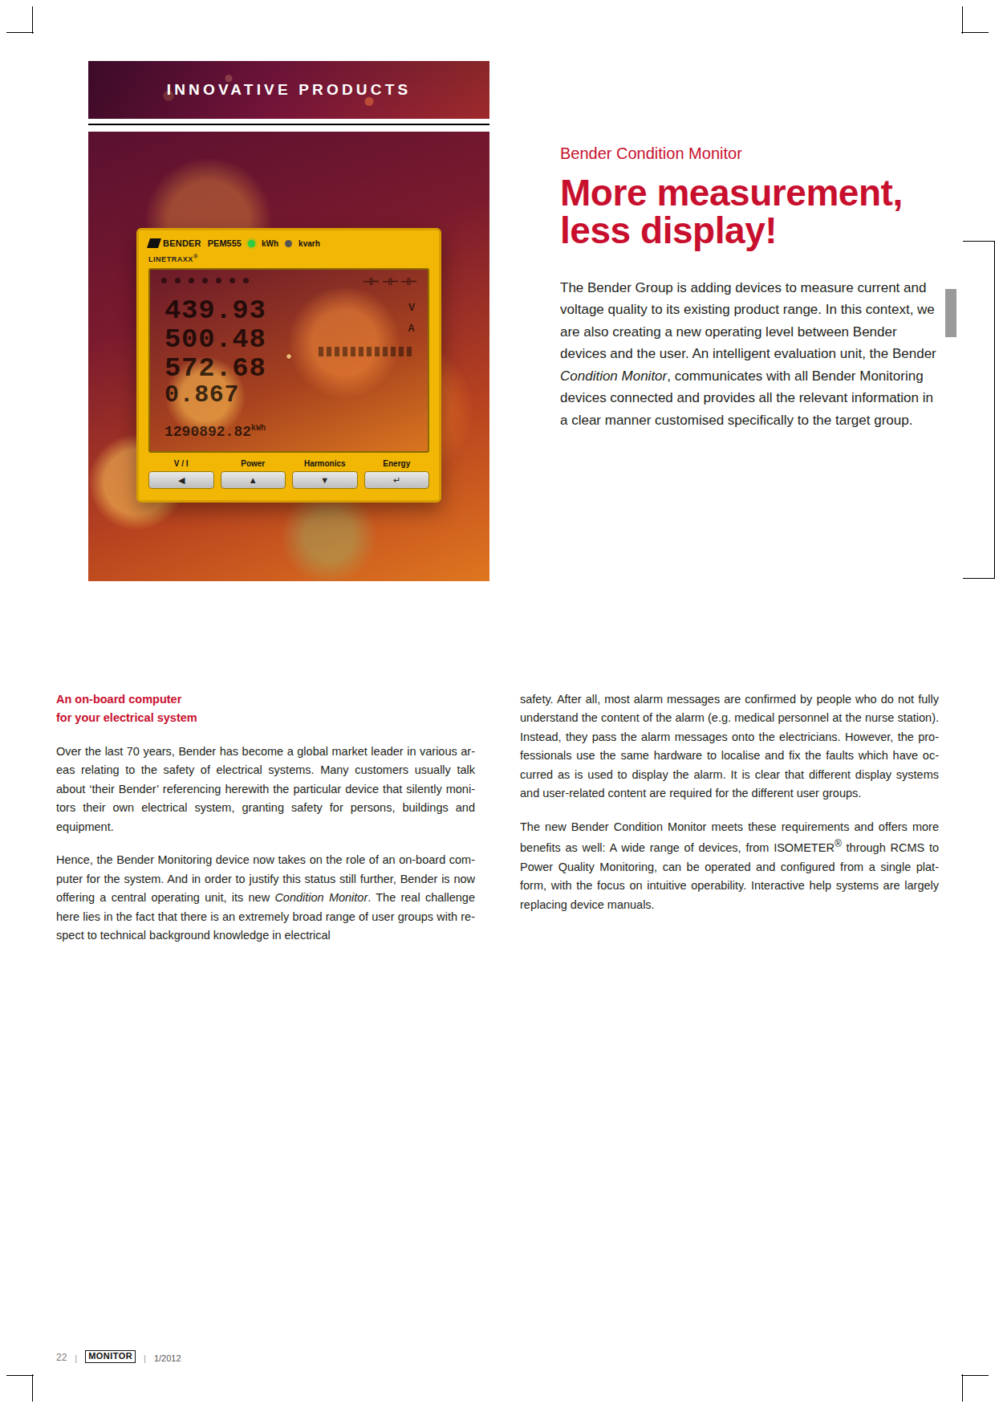Innovative Products
BENDER PEM555 kWh kvarh
LINETRAXX®
⊣⊢ ⊣⊢ ⊣⊢
439.93
500.48
572.68
0.867
V
A
1290892.82kWh
V / I
Power
Harmonics
Energy
◀ ▲ ▼ ↵
Bender Condition Monitor
More measurement,
less display!
The Bender Group is adding devices to measure current and voltage quality to its existing product range. In this context, we are also creating a new operating level between Bender devices and the user. An intelligent evaluation unit, the Bender Condition Monitor, communicates with all Bender Monitoring devices connected and provides all the relevant information in a clear manner customised specifically to the target group.
An on-board computer
for your electrical system
Over the last 70 years, Bender has become a global market leader in various areas relating to the safety of electrical systems. Many customers usually talk about ‘their Bender’ referencing herewith the particular device that silently monitors their own electrical system, granting safety for persons, buildings and equipment.
Hence, the Bender Monitoring device now takes on the role of an on-board computer for the system. And in order to justify this status still further, Bender is now offering a central operating unit, its new Condition Monitor. The real challenge here lies in the fact that there is an extremely broad range of user groups with respect to technical background knowledge in electrical
safety. After all, most alarm messages are confirmed by people who do not fully understand the content of the alarm (e.g. medical personnel at the nurse station). Instead, they pass the alarm messages onto the electricians. However, the professionals use the same hardware to localise and fix the faults which have occurred as is used to display the alarm. It is clear that different display systems and user-related content are required for the different user groups.
The new Bender Condition Monitor meets these requirements and offers more benefits as well: A wide range of devices, from ISOMETER® through RCMS to Power Quality Monitoring, can be operated and configured from a single platform, with the focus on intuitive operability. Interactive help systems are largely replacing device manuals.
22 | MONITOR | 1/2012